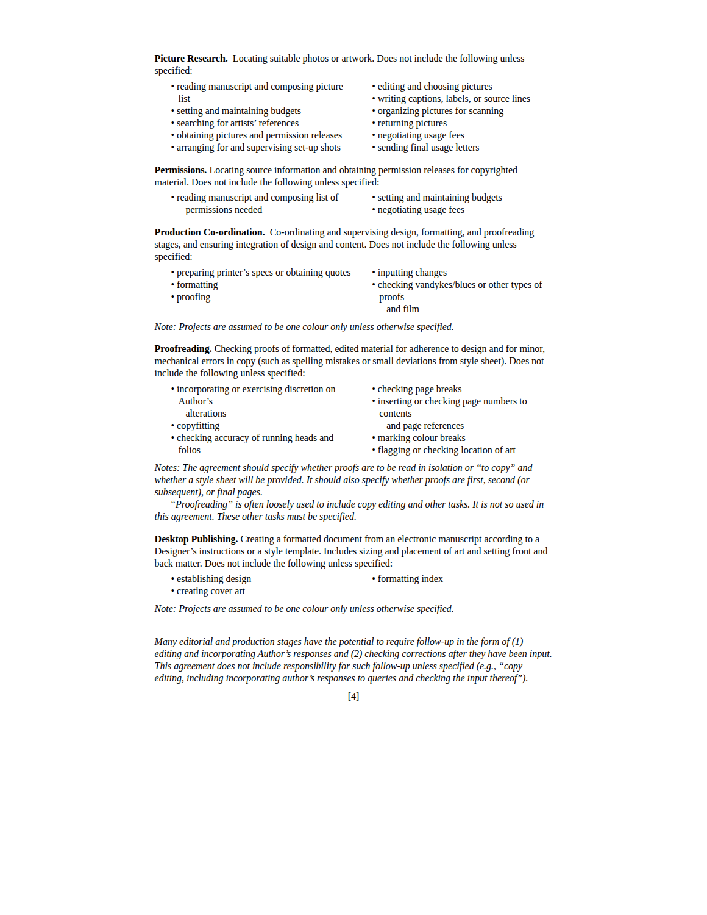Picture Research. Locating suitable photos or artwork. Does not include the following unless specified:
• reading manuscript and composing picture list
• setting and maintaining budgets
• searching for artists’ references
• obtaining pictures and permission releases
• arranging for and supervising set-up shots
• editing and choosing pictures
• writing captions, labels, or source lines
• organizing pictures for scanning
• returning pictures
• negotiating usage fees
• sending final usage letters
Permissions. Locating source information and obtaining permission releases for copyrighted material. Does not include the following unless specified:
• reading manuscript and composing list ofpermissions needed
• setting and maintaining budgets
• negotiating usage fees
Production Co-ordination. Co-ordinating and supervising design, formatting, and proofreading stages, and ensuring integration of design and content. Does not include the following unless specified:
• preparing printer’s specs or obtaining quotes
• formatting
• proofing
• inputting changes
• checking vandykes/blues or other types of proofsand film
Note: Projects are assumed to be one colour only unless otherwise specified.
Proofreading. Checking proofs of formatted, edited material for adherence to design and for minor, mechanical errors in copy (such as spelling mistakes or small deviations from style sheet). Does not include the following unless specified:
• incorporating or exercising discretion on Author’salterations
• copyfitting
• checking accuracy of running heads and folios
• checking page breaks
• inserting or checking page numbers to contentsand page references
• marking colour breaks
• flagging or checking location of art
Notes: The agreement should specify whether proofs are to be read in isolation or “to copy” and whether a style sheet will be provided. It should also specify whether proofs are first, second (or subsequent), or final pages.“Proofreading” is often loosely used to include copy editing and other tasks. It is not so used in this agreement. These other tasks must be specified.
Desktop Publishing. Creating a formatted document from an electronic manuscript according to a Designer’s instructions or a style template. Includes sizing and placement of art and setting front and back matter. Does not include the following unless specified:
• establishing design
• creating cover art
• formatting index
Note: Projects are assumed to be one colour only unless otherwise specified.
Many editorial and production stages have the potential to require follow-up in the form of (1) editing and incorporating Author’s responses and (2) checking corrections after they have been input. This agreement does not include responsibility for such follow-up unless specified (e.g., “copy editing, including incorporating author’s responses to queries and checking the input thereof”).
[4]